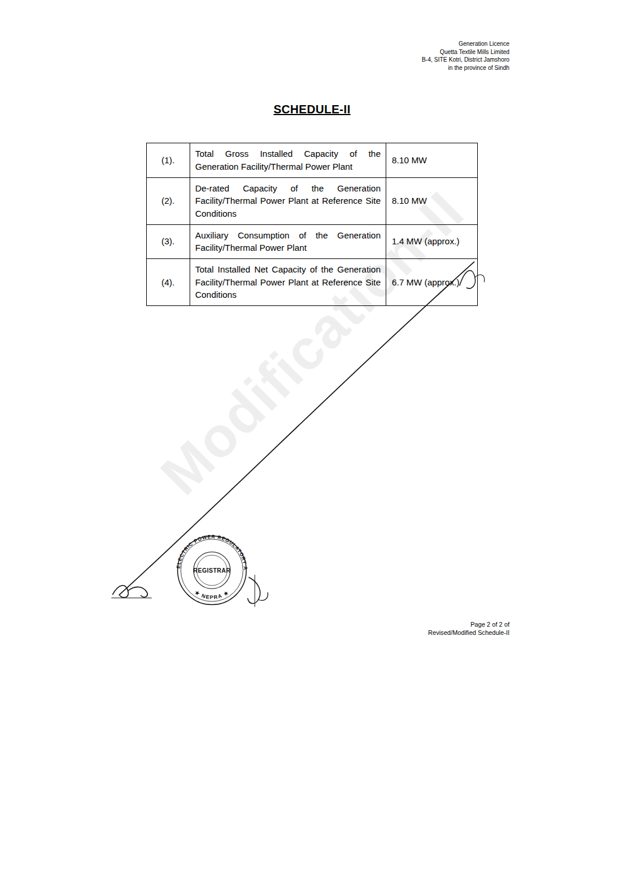Modification-II
Generation Licence
Quetta Textile Mills Limited
B-4, SITE Kotri, District Jamshoro
in the province of Sindh
SCHEDULE-II
| (1). | Total Gross Installed Capacity of the Generation Facility/Thermal Power Plant | 8.10 MW |
| (2). | De-rated Capacity of the Generation Facility/Thermal Power Plant at Reference Site Conditions | 8.10 MW |
| (3). | Auxiliary Consumption of the Generation Facility/Thermal Power Plant | 1.4 MW (approx.) |
| (4). | Total Installed Net Capacity of the Generation Facility/Thermal Power Plant at Reference Site Conditions | 6.7 MW (approx.) |
NATIONAL ELECTRIC POWER REGULATORY AUTHORITY ★ NEPRA ★ REGISTRAR
Page 2 of 2 of
Revised/Modified Schedule-II